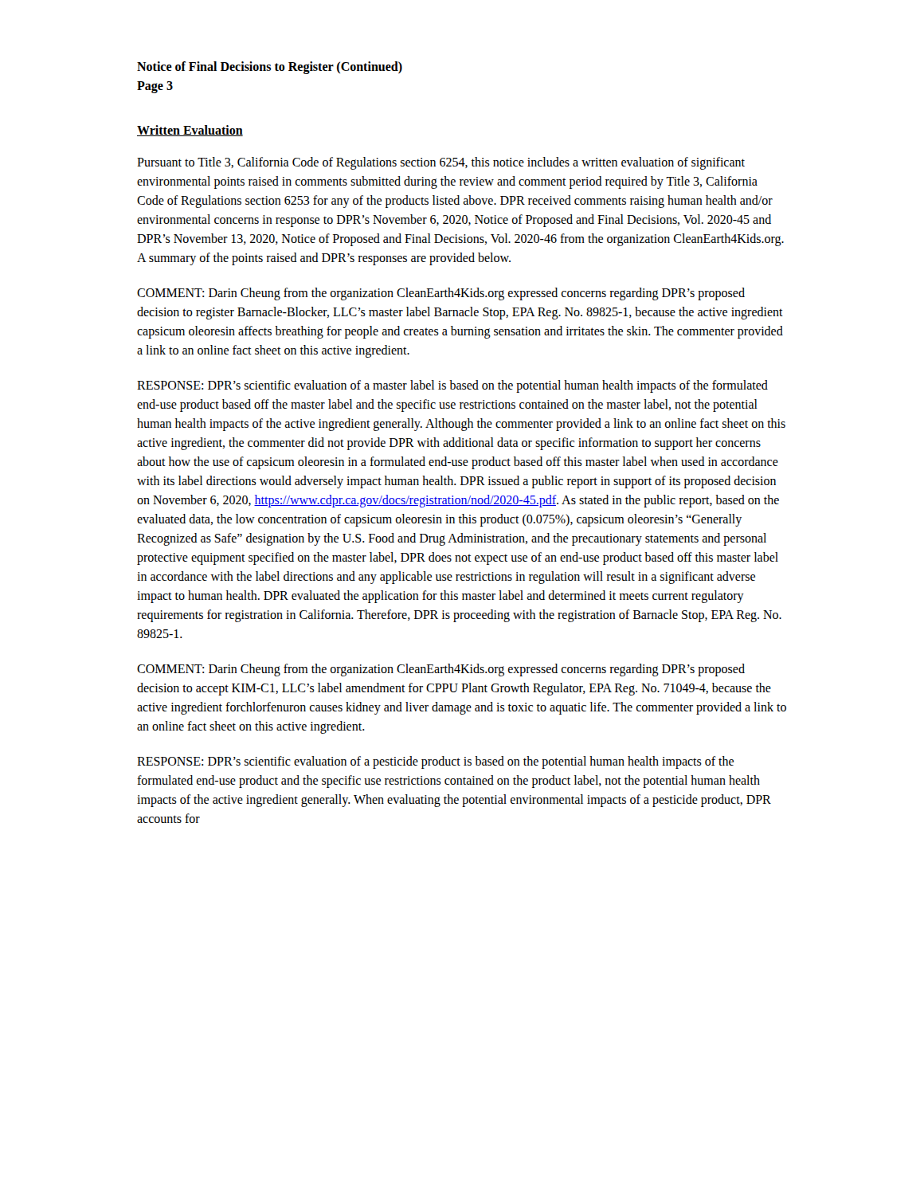Notice of Final Decisions to Register (Continued)
Page 3
Written Evaluation
Pursuant to Title 3, California Code of Regulations section 6254, this notice includes a written evaluation of significant environmental points raised in comments submitted during the review and comment period required by Title 3, California Code of Regulations section 6253 for any of the products listed above. DPR received comments raising human health and/or environmental concerns in response to DPR’s November 6, 2020, Notice of Proposed and Final Decisions, Vol. 2020-45 and DPR’s November 13, 2020, Notice of Proposed and Final Decisions, Vol. 2020-46 from the organization CleanEarth4Kids.org. A summary of the points raised and DPR’s responses are provided below.
COMMENT: Darin Cheung from the organization CleanEarth4Kids.org expressed concerns regarding DPR’s proposed decision to register Barnacle-Blocker, LLC’s master label Barnacle Stop, EPA Reg. No. 89825-1, because the active ingredient capsicum oleoresin affects breathing for people and creates a burning sensation and irritates the skin. The commenter provided a link to an online fact sheet on this active ingredient.
RESPONSE: DPR’s scientific evaluation of a master label is based on the potential human health impacts of the formulated end-use product based off the master label and the specific use restrictions contained on the master label, not the potential human health impacts of the active ingredient generally. Although the commenter provided a link to an online fact sheet on this active ingredient, the commenter did not provide DPR with additional data or specific information to support her concerns about how the use of capsicum oleoresin in a formulated end-use product based off this master label when used in accordance with its label directions would adversely impact human health. DPR issued a public report in support of its proposed decision on November 6, 2020, https://www.cdpr.ca.gov/docs/registration/nod/2020-45.pdf. As stated in the public report, based on the evaluated data, the low concentration of capsicum oleoresin in this product (0.075%), capsicum oleoresin’s “Generally Recognized as Safe” designation by the U.S. Food and Drug Administration, and the precautionary statements and personal protective equipment specified on the master label, DPR does not expect use of an end-use product based off this master label in accordance with the label directions and any applicable use restrictions in regulation will result in a significant adverse impact to human health. DPR evaluated the application for this master label and determined it meets current regulatory requirements for registration in California. Therefore, DPR is proceeding with the registration of Barnacle Stop, EPA Reg. No. 89825-1.
COMMENT: Darin Cheung from the organization CleanEarth4Kids.org expressed concerns regarding DPR’s proposed decision to accept KIM-C1, LLC’s label amendment for CPPU Plant Growth Regulator, EPA Reg. No. 71049-4, because the active ingredient forchlorfenuron causes kidney and liver damage and is toxic to aquatic life. The commenter provided a link to an online fact sheet on this active ingredient.
RESPONSE: DPR’s scientific evaluation of a pesticide product is based on the potential human health impacts of the formulated end-use product and the specific use restrictions contained on the product label, not the potential human health impacts of the active ingredient generally. When evaluating the potential environmental impacts of a pesticide product, DPR accounts for